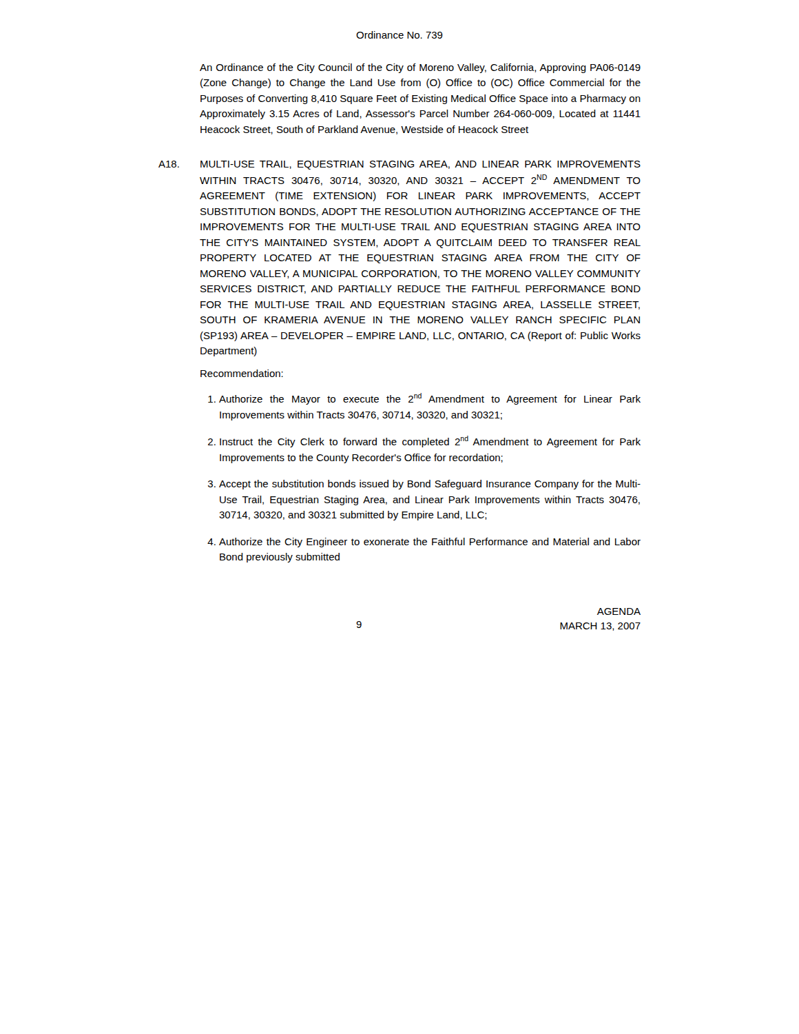Ordinance No. 739
An Ordinance of the City Council of the City of Moreno Valley, California, Approving PA06-0149 (Zone Change) to Change the Land Use from (O) Office to (OC) Office Commercial for the Purposes of Converting 8,410 Square Feet of Existing Medical Office Space into a Pharmacy on Approximately 3.15 Acres of Land, Assessor's Parcel Number 264-060-009, Located at 11441 Heacock Street, South of Parkland Avenue, Westside of Heacock Street
A18.
MULTI-USE TRAIL, EQUESTRIAN STAGING AREA, AND LINEAR PARK IMPROVEMENTS WITHIN TRACTS 30476, 30714, 30320, AND 30321 – ACCEPT 2ND AMENDMENT TO AGREEMENT (TIME EXTENSION) FOR LINEAR PARK IMPROVEMENTS, ACCEPT SUBSTITUTION BONDS, ADOPT THE RESOLUTION AUTHORIZING ACCEPTANCE OF THE IMPROVEMENTS FOR THE MULTI-USE TRAIL AND EQUESTRIAN STAGING AREA INTO THE CITY'S MAINTAINED SYSTEM, ADOPT A QUITCLAIM DEED TO TRANSFER REAL PROPERTY LOCATED AT THE EQUESTRIAN STAGING AREA FROM THE CITY OF MORENO VALLEY, A MUNICIPAL CORPORATION, TO THE MORENO VALLEY COMMUNITY SERVICES DISTRICT, AND PARTIALLY REDUCE THE FAITHFUL PERFORMANCE BOND FOR THE MULTI-USE TRAIL AND EQUESTRIAN STAGING AREA, LASSELLE STREET, SOUTH OF KRAMERIA AVENUE IN THE MORENO VALLEY RANCH SPECIFIC PLAN (SP193) AREA – DEVELOPER – EMPIRE LAND, LLC, ONTARIO, CA (Report of: Public Works Department)
Recommendation:
Authorize the Mayor to execute the 2nd Amendment to Agreement for Linear Park Improvements within Tracts 30476, 30714, 30320, and 30321;
Instruct the City Clerk to forward the completed 2nd Amendment to Agreement for Park Improvements to the County Recorder's Office for recordation;
Accept the substitution bonds issued by Bond Safeguard Insurance Company for the Multi-Use Trail, Equestrian Staging Area, and Linear Park Improvements within Tracts 30476, 30714, 30320, and 30321 submitted by Empire Land, LLC;
Authorize the City Engineer to exonerate the Faithful Performance and Material and Labor Bond previously submitted
9
AGENDA
MARCH 13, 2007